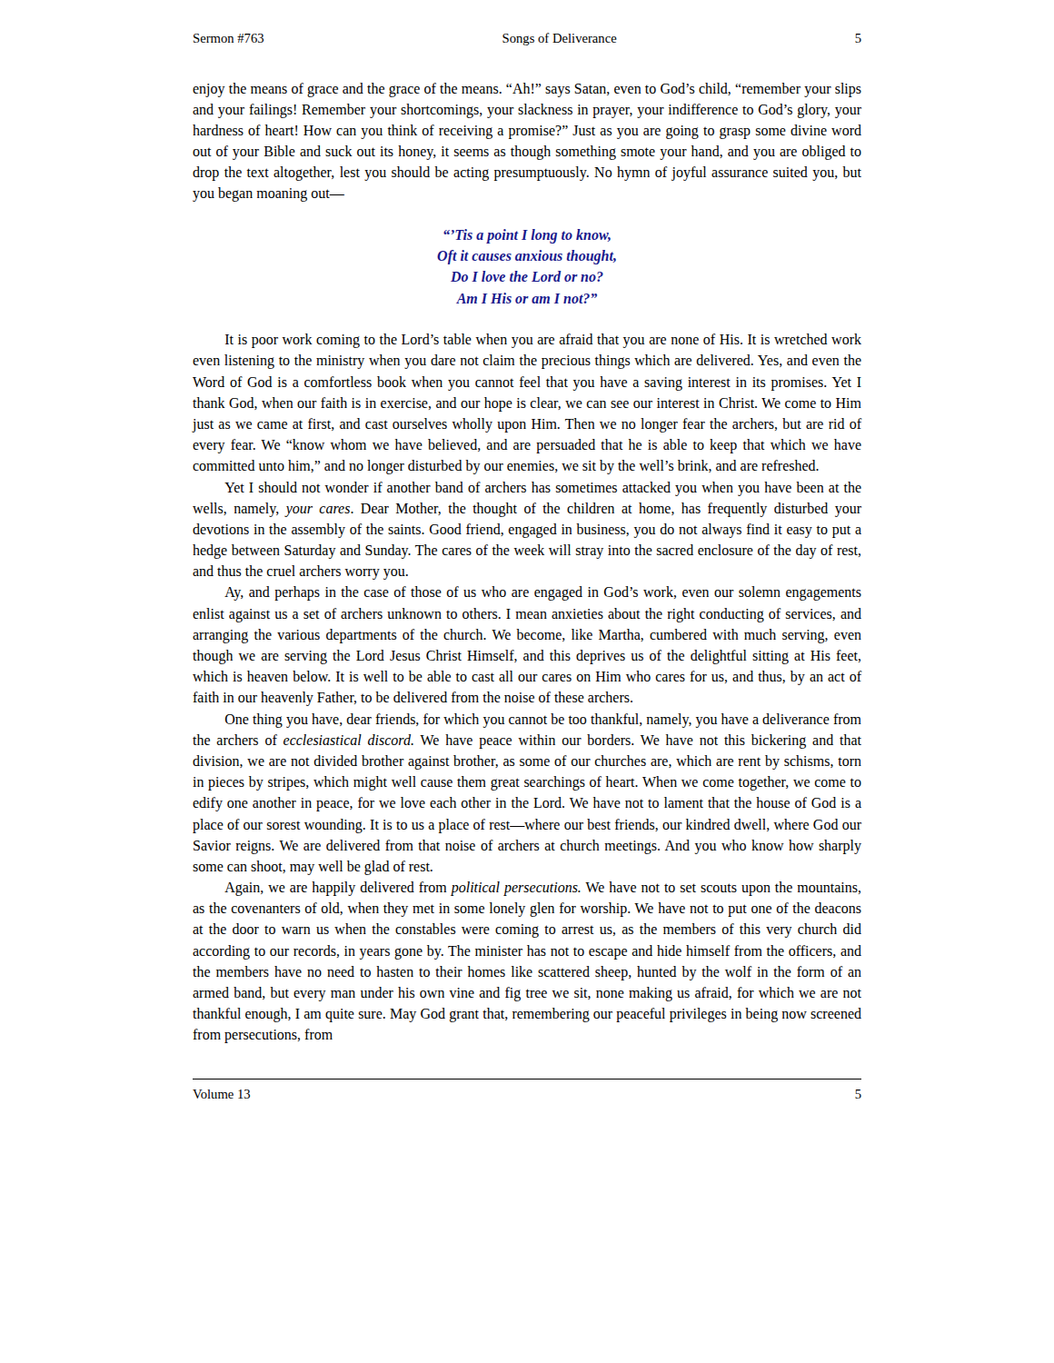Sermon #763 Songs of Deliverance 5
enjoy the means of grace and the grace of the means. “Ah!” says Satan, even to God’s child, “remember your slips and your failings! Remember your shortcomings, your slackness in prayer, your indifference to God’s glory, your hardness of heart! How can you think of receiving a promise?” Just as you are going to grasp some divine word out of your Bible and suck out its honey, it seems as though something smote your hand, and you are obliged to drop the text altogether, lest you should be acting presumptuously. No hymn of joyful assurance suited you, but you began moaning out—
“’Tis a point I long to know,
Oft it causes anxious thought,
Do I love the Lord or no?
Am I His or am I not?”
It is poor work coming to the Lord’s table when you are afraid that you are none of His. It is wretched work even listening to the ministry when you dare not claim the precious things which are delivered. Yes, and even the Word of God is a comfortless book when you cannot feel that you have a saving interest in its promises. Yet I thank God, when our faith is in exercise, and our hope is clear, we can see our interest in Christ. We come to Him just as we came at first, and cast ourselves wholly upon Him. Then we no longer fear the archers, but are rid of every fear. We “know whom we have believed, and are persuaded that he is able to keep that which we have committed unto him,” and no longer disturbed by our enemies, we sit by the well’s brink, and are refreshed.
Yet I should not wonder if another band of archers has sometimes attacked you when you have been at the wells, namely, your cares. Dear Mother, the thought of the children at home, has frequently disturbed your devotions in the assembly of the saints. Good friend, engaged in business, you do not always find it easy to put a hedge between Saturday and Sunday. The cares of the week will stray into the sacred enclosure of the day of rest, and thus the cruel archers worry you.
Ay, and perhaps in the case of those of us who are engaged in God’s work, even our solemn engagements enlist against us a set of archers unknown to others. I mean anxieties about the right conducting of services, and arranging the various departments of the church. We become, like Martha, cumbered with much serving, even though we are serving the Lord Jesus Christ Himself, and this deprives us of the delightful sitting at His feet, which is heaven below. It is well to be able to cast all our cares on Him who cares for us, and thus, by an act of faith in our heavenly Father, to be delivered from the noise of these archers.
One thing you have, dear friends, for which you cannot be too thankful, namely, you have a deliverance from the archers of ecclesiastical discord. We have peace within our borders. We have not this bickering and that division, we are not divided brother against brother, as some of our churches are, which are rent by schisms, torn in pieces by stripes, which might well cause them great searchings of heart. When we come together, we come to edify one another in peace, for we love each other in the Lord. We have not to lament that the house of God is a place of our sorest wounding. It is to us a place of rest—where our best friends, our kindred dwell, where God our Savior reigns. We are delivered from that noise of archers at church meetings. And you who know how sharply some can shoot, may well be glad of rest.
Again, we are happily delivered from political persecutions. We have not to set scouts upon the mountains, as the covenanters of old, when they met in some lonely glen for worship. We have not to put one of the deacons at the door to warn us when the constables were coming to arrest us, as the members of this very church did according to our records, in years gone by. The minister has not to escape and hide himself from the officers, and the members have no need to hasten to their homes like scattered sheep, hunted by the wolf in the form of an armed band, but every man under his own vine and fig tree we sit, none making us afraid, for which we are not thankful enough, I am quite sure. May God grant that, remembering our peaceful privileges in being now screened from persecutions, from
Volume 13 5